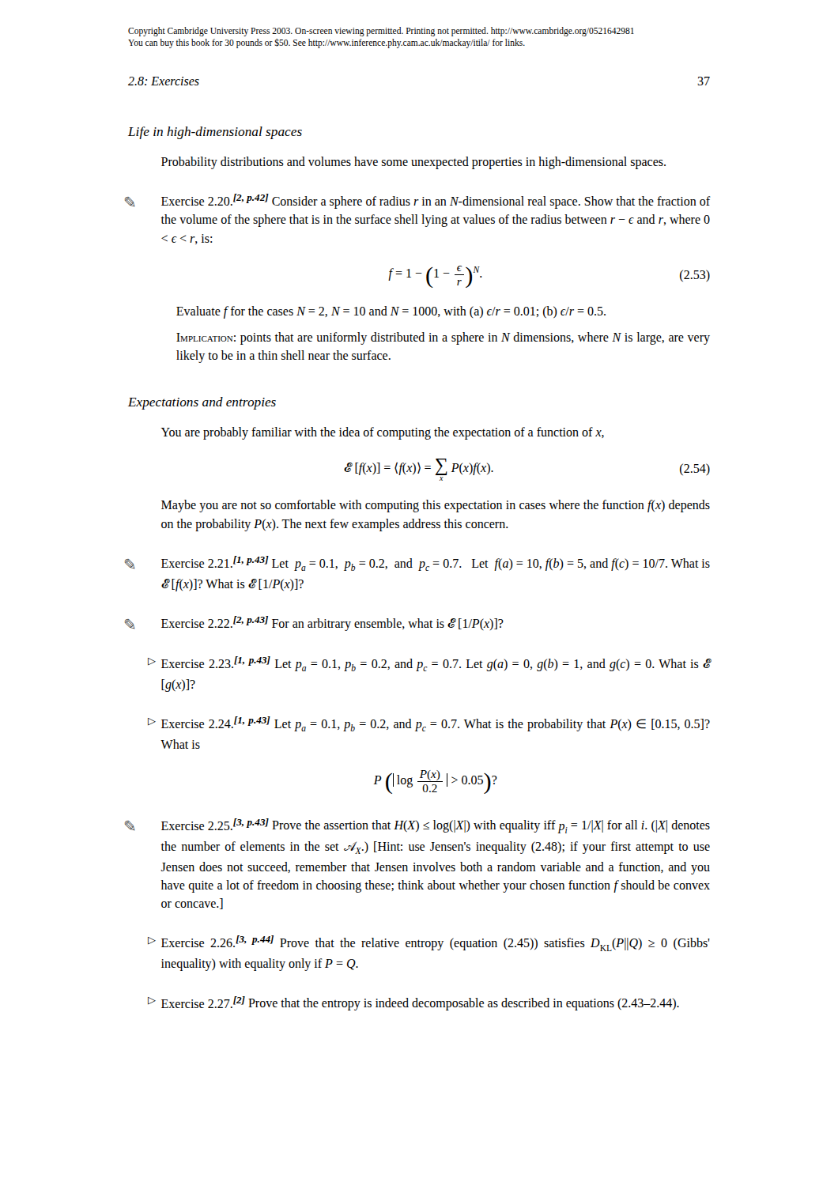Copyright Cambridge University Press 2003. On-screen viewing permitted. Printing not permitted. http://www.cambridge.org/0521642981
You can buy this book for 30 pounds or $50. See http://www.inference.phy.cam.ac.uk/mackay/itila/ for links.
2.8: Exercises 37
Life in high-dimensional spaces
Probability distributions and volumes have some unexpected properties in high-dimensional spaces.
Exercise 2.20.[2, p.42] Consider a sphere of radius r in an N-dimensional real space. Show that the fraction of the volume of the sphere that is in the surface shell lying at values of the radius between r − ϵ and r, where 0 < ϵ < r, is: f = 1 − (1 − ϵr) N. (2.53) Evaluate f for the cases N = 2, N = 10 and N = 1000, with (a) ϵ/r = 0.01; (b) ϵ/r = 0.5. Implication: points that are uniformly distributed in a sphere in N dimensions, where N is large, are very likely to be in a thin shell near the surface.
Expectations and entropies
You are probably familiar with the idea of computing the expectation of a function of x,
𝓔 [f(x)] = ⟨f(x)⟩ = ∑x P(x)f(x). (2.54)
Maybe you are not so comfortable with computing this expectation in cases where the function f(x) depends on the probability P(x). The next few examples address this concern.
Exercise 2.21.[1, p.43] Let pa = 0.1, pb = 0.2, and pc = 0.7. Let f(a) = 10, f(b) = 5, and f(c) = 10/7. What is 𝓔 [f(x)]? What is 𝓔 [1/P(x)]?
Exercise 2.22.[2, p.43] For an arbitrary ensemble, what is 𝓔 [1/P(x)]?
Exercise 2.23.[1, p.43] Let pa = 0.1, pb = 0.2, and pc = 0.7. Let g(a) = 0, g(b) = 1, and g(c) = 0. What is 𝓔 [g(x)]?
Exercise 2.24.[1, p.43] Let pa = 0.1, pb = 0.2, and pc = 0.7. What is the probability that P(x) ∈ [0.15, 0.5]? What is P (log P(x) 0.2 > 0.05)?
Exercise 2.25.[3, p.43] Prove the assertion that H(X) ≤ log(|X|) with equality iff pi = 1/|X| for all i. (|X| denotes the number of elements in the set 𝒜X.) [Hint: use Jensen's inequality (2.48); if your first attempt to use Jensen does not succeed, remember that Jensen involves both a random variable and a function, and you have quite a lot of freedom in choosing these; think about whether your chosen function f should be convex or concave.]
Exercise 2.26.[3, p.44] Prove that the relative entropy (equation (2.45)) satisfies DKL(P||Q) ≥ 0 (Gibbs' inequality) with equality only if P = Q.
Exercise 2.27.[2] Prove that the entropy is indeed decomposable as described in equations (2.43–2.44).